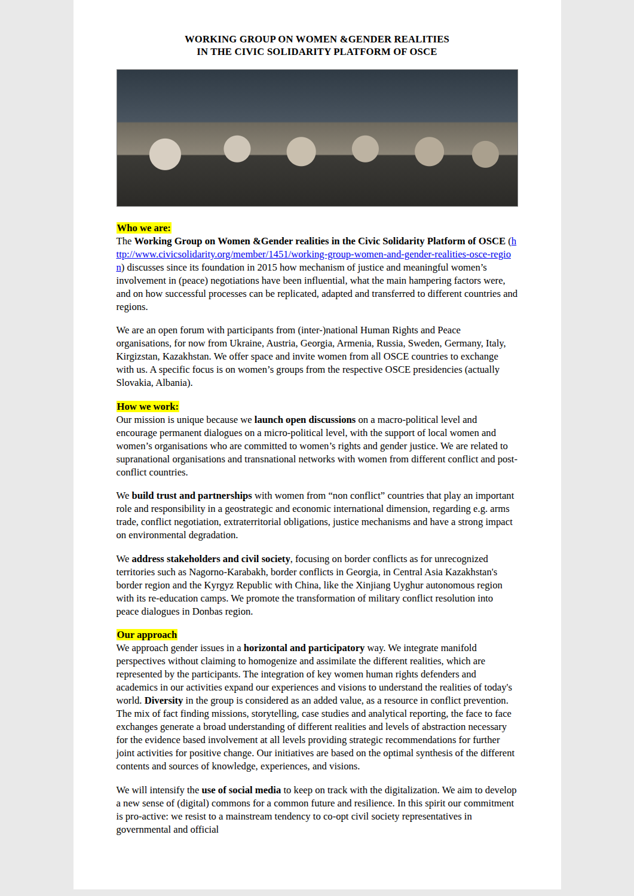WORKING GROUP ON WOMEN &GENDER REALITIES
IN THE CIVIC SOLIDARITY PLATFORM OF OSCE
Who we are:
The Working Group on Women &Gender realities in the Civic Solidarity Platform of OSCE (http://www.civicsolidarity.org/member/1451/working-group-women-and-gender-realities-osce-region) discusses since its foundation in 2015 how mechanism of justice and meaningful women’s involvement in (peace) negotiations have been influential, what the main hampering factors were, and on how successful processes can be replicated, adapted and transferred to different countries and regions.
We are an open forum with participants from (inter-)national Human Rights and Peace organisations, for now from Ukraine, Austria, Georgia, Armenia, Russia, Sweden, Germany, Italy, Kirgizstan, Kazakhstan. We offer space and invite women from all OSCE countries to exchange with us. A specific focus is on women’s groups from the respective OSCE presidencies (actually Slovakia, Albania).
How we work:
Our mission is unique because we launch open discussions on a macro-political level and encourage permanent dialogues on a micro-political level, with the support of local women and women’s organisations who are committed to women’s rights and gender justice. We are related to supranational organisations and transnational networks with women from different conflict and post-conflict countries.
We build trust and partnerships with women from “non conflict” countries that play an important role and responsibility in a geostrategic and economic international dimension, regarding e.g. arms trade, conflict negotiation, extraterritorial obligations, justice mechanisms and have a strong impact on environmental degradation.
We address stakeholders and civil society, focusing on border conflicts as for unrecognized territories such as Nagorno-Karabakh, border conflicts in Georgia, in Central Asia Kazakhstan's border region and the Kyrgyz Republic with China, like the Xinjiang Uyghur autonomous region with its re-education camps. We promote the transformation of military conflict resolution into peace dialogues in Donbas region.
Our approach
We approach gender issues in a horizontal and participatory way. We integrate manifold perspectives without claiming to homogenize and assimilate the different realities, which are represented by the participants. The integration of key women human rights defenders and academics in our activities expand our experiences and visions to understand the realities of today's world. Diversity in the group is considered as an added value, as a resource in conflict prevention. The mix of fact finding missions, storytelling, case studies and analytical reporting, the face to face exchanges generate a broad understanding of different realities and levels of abstraction necessary for the evidence based involvement at all levels providing strategic recommendations for further joint activities for positive change. Our initiatives are based on the optimal synthesis of the different contents and sources of knowledge, experiences, and visions.
We will intensify the use of social media to keep on track with the digitalization. We aim to develop a new sense of (digital) commons for a common future and resilience. In this spirit our commitment is pro-active: we resist to a mainstream tendency to co-opt civil society representatives in governmental and official